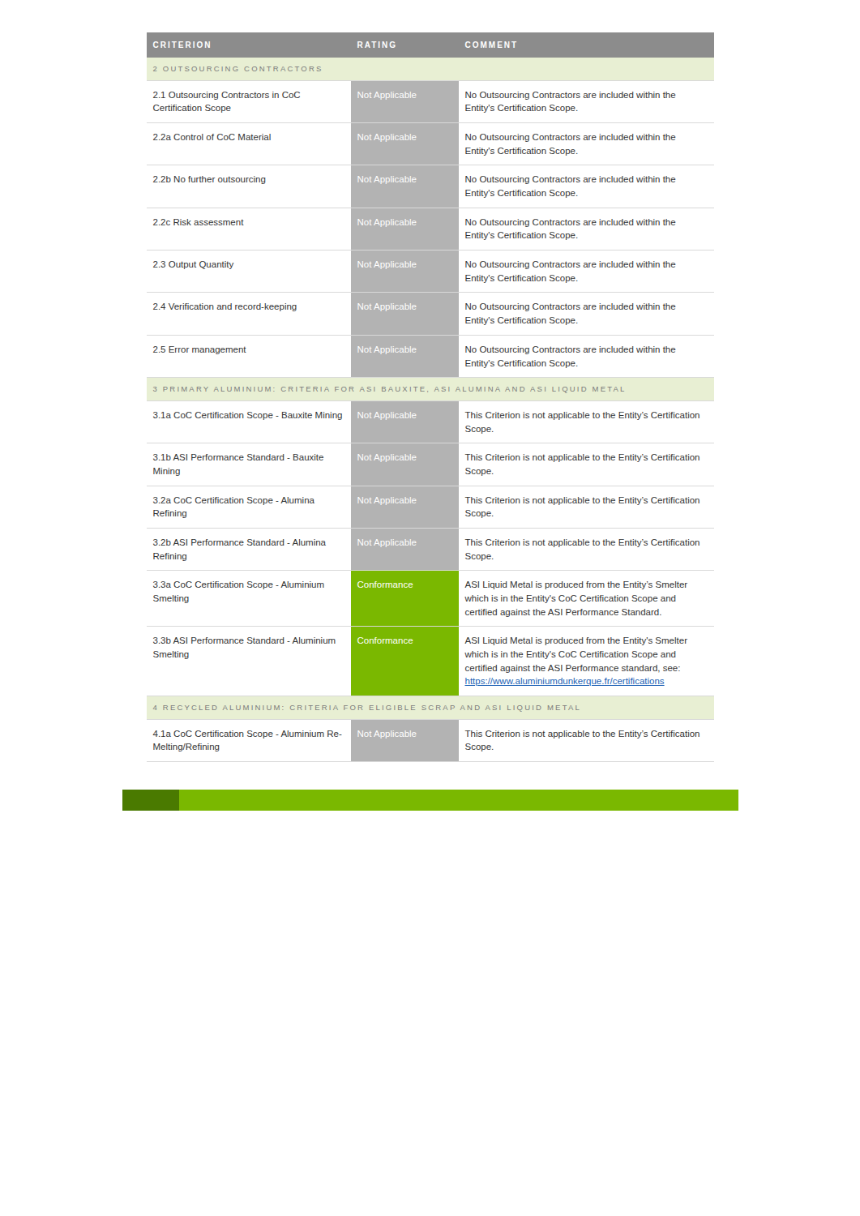| CRITERION | RATING | COMMENT |
| --- | --- | --- |
| 2 OUTSOURCING CONTRACTORS |
| 2.1 Outsourcing Contractors in CoC Certification Scope | Not Applicable | No Outsourcing Contractors are included within the Entity's Certification Scope. |
| 2.2a Control of CoC Material | Not Applicable | No Outsourcing Contractors are included within the Entity's Certification Scope. |
| 2.2b No further outsourcing | Not Applicable | No Outsourcing Contractors are included within the Entity's Certification Scope. |
| 2.2c Risk assessment | Not Applicable | No Outsourcing Contractors are included within the Entity's Certification Scope. |
| 2.3 Output Quantity | Not Applicable | No Outsourcing Contractors are included within the Entity's Certification Scope. |
| 2.4 Verification and record-keeping | Not Applicable | No Outsourcing Contractors are included within the Entity's Certification Scope. |
| 2.5 Error management | Not Applicable | No Outsourcing Contractors are included within the Entity's Certification Scope. |
| 3 PRIMARY ALUMINIUM: CRITERIA FOR ASI BAUXITE, ASI ALUMINA AND ASI LIQUID METAL |
| 3.1a CoC Certification Scope - Bauxite Mining | Not Applicable | This Criterion is not applicable to the Entity’s Certification Scope. |
| 3.1b ASI Performance Standard - Bauxite Mining | Not Applicable | This Criterion is not applicable to the Entity’s Certification Scope. |
| 3.2a CoC Certification Scope - Alumina Refining | Not Applicable | This Criterion is not applicable to the Entity’s Certification Scope. |
| 3.2b ASI Performance Standard - Alumina Refining | Not Applicable | This Criterion is not applicable to the Entity’s Certification Scope. |
| 3.3a CoC Certification Scope - Aluminium Smelting | Conformance | ASI Liquid Metal is produced from the Entity’s Smelter which is in the Entity's CoC Certification Scope and certified against the ASI Performance Standard. |
| 3.3b ASI Performance Standard - Aluminium Smelting | Conformance | ASI Liquid Metal is produced from the Entity's Smelter which is in the Entity's CoC Certification Scope and certified against the ASI Performance standard, see: https://www.aluminiumdunkerque.fr/certifications |
| 4 RECYCLED ALUMINIUM: CRITERIA FOR ELIGIBLE SCRAP AND ASI LIQUID METAL |
| 4.1a CoC Certification Scope - Aluminium Re-Melting/Refining | Not Applicable | This Criterion is not applicable to the Entity’s Certification Scope. |